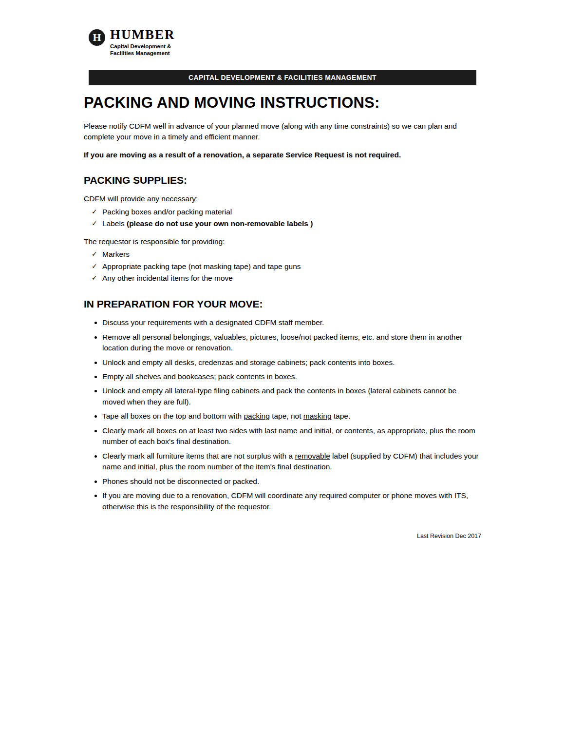H
HUMBER
Capital Development &
Facilities Management
CAPITAL DEVELOPMENT & FACILITIES MANAGEMENT
PACKING AND MOVING INSTRUCTIONS:
Please notify CDFM well in advance of your planned move (along with any time constraints) so we can plan and complete your move in a timely and efficient manner.
If you are moving as a result of a renovation, a separate Service Request is not required.
PACKING SUPPLIES:
CDFM will provide any necessary:
Packing boxes and/or packing material
Labels (please do not use your own non-removable labels )
The requestor is responsible for providing:
Markers
Appropriate packing tape (not masking tape) and tape guns
Any other incidental items for the move
IN PREPARATION FOR YOUR MOVE:
Discuss your requirements with a designated CDFM staff member.
Remove all personal belongings, valuables, pictures, loose/not packed items, etc. and store them in another location during the move or renovation.
Unlock and empty all desks, credenzas and storage cabinets; pack contents into boxes.
Empty all shelves and bookcases; pack contents in boxes.
Unlock and empty all lateral-type filing cabinets and pack the contents in boxes (lateral cabinets cannot be moved when they are full).
Tape all boxes on the top and bottom with packing tape, not masking tape.
Clearly mark all boxes on at least two sides with last name and initial, or contents, as appropriate, plus the room number of each box's final destination.
Clearly mark all furniture items that are not surplus with a removable label (supplied by CDFM) that includes your name and initial, plus the room number of the item's final destination.
Phones should not be disconnected or packed.
If you are moving due to a renovation, CDFM will coordinate any required computer or phone moves with ITS, otherwise this is the responsibility of the requestor.
Last Revision Dec 2017